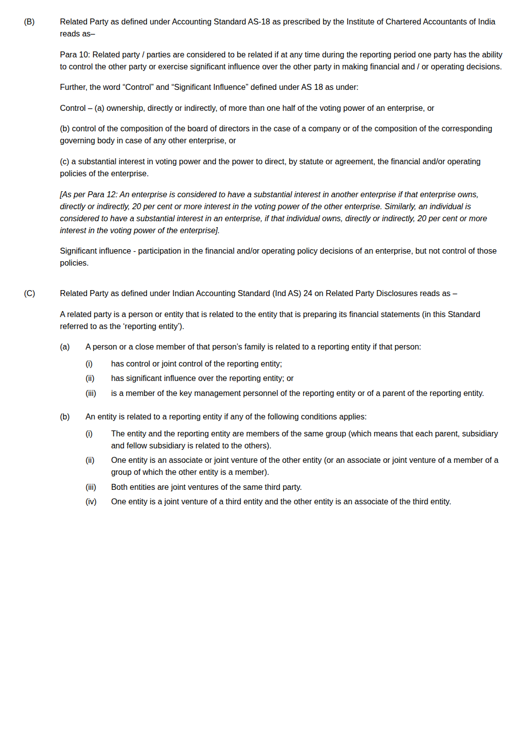(B)
Related Party as defined under Accounting Standard AS-18 as prescribed by the Institute of Chartered Accountants of India reads as–
Para 10: Related party / parties are considered to be related if at any time during the reporting period one party has the ability to control the other party or exercise significant influence over the other party in making financial and / or operating decisions.
Further, the word “Control” and “Significant Influence” defined under AS 18 as under:
Control – (a) ownership, directly or indirectly, of more than one half of the voting power of an enterprise, or
(b) control of the composition of the board of directors in the case of a company or of the composition of the corresponding governing body in case of any other enterprise, or
(c) a substantial interest in voting power and the power to direct, by statute or agreement, the financial and/or operating policies of the enterprise.
[As per Para 12: An enterprise is considered to have a substantial interest in another enterprise if that enterprise owns, directly or indirectly, 20 per cent or more interest in the voting power of the other enterprise. Similarly, an individual is considered to have a substantial interest in an enterprise, if that individual owns, directly or indirectly, 20 per cent or more interest in the voting power of the enterprise].
Significant influence - participation in the financial and/or operating policy decisions of an enterprise, but not control of those policies.
(C)
Related Party as defined under Indian Accounting Standard (Ind AS) 24 on Related Party Disclosures reads as –
A related party is a person or entity that is related to the entity that is preparing its financial statements (in this Standard referred to as the ‘reporting entity’).
(a) A person or a close member of that person’s family is related to a reporting entity if that person:
(i) has control or joint control of the reporting entity;
(ii) has significant influence over the reporting entity; or
(iii) is a member of the key management personnel of the reporting entity or of a parent of the reporting entity.
(b) An entity is related to a reporting entity if any of the following conditions applies:
(i) The entity and the reporting entity are members of the same group (which means that each parent, subsidiary and fellow subsidiary is related to the others).
(ii) One entity is an associate or joint venture of the other entity (or an associate or joint venture of a member of a group of which the other entity is a member).
(iii) Both entities are joint ventures of the same third party.
(iv) One entity is a joint venture of a third entity and the other entity is an associate of the third entity.